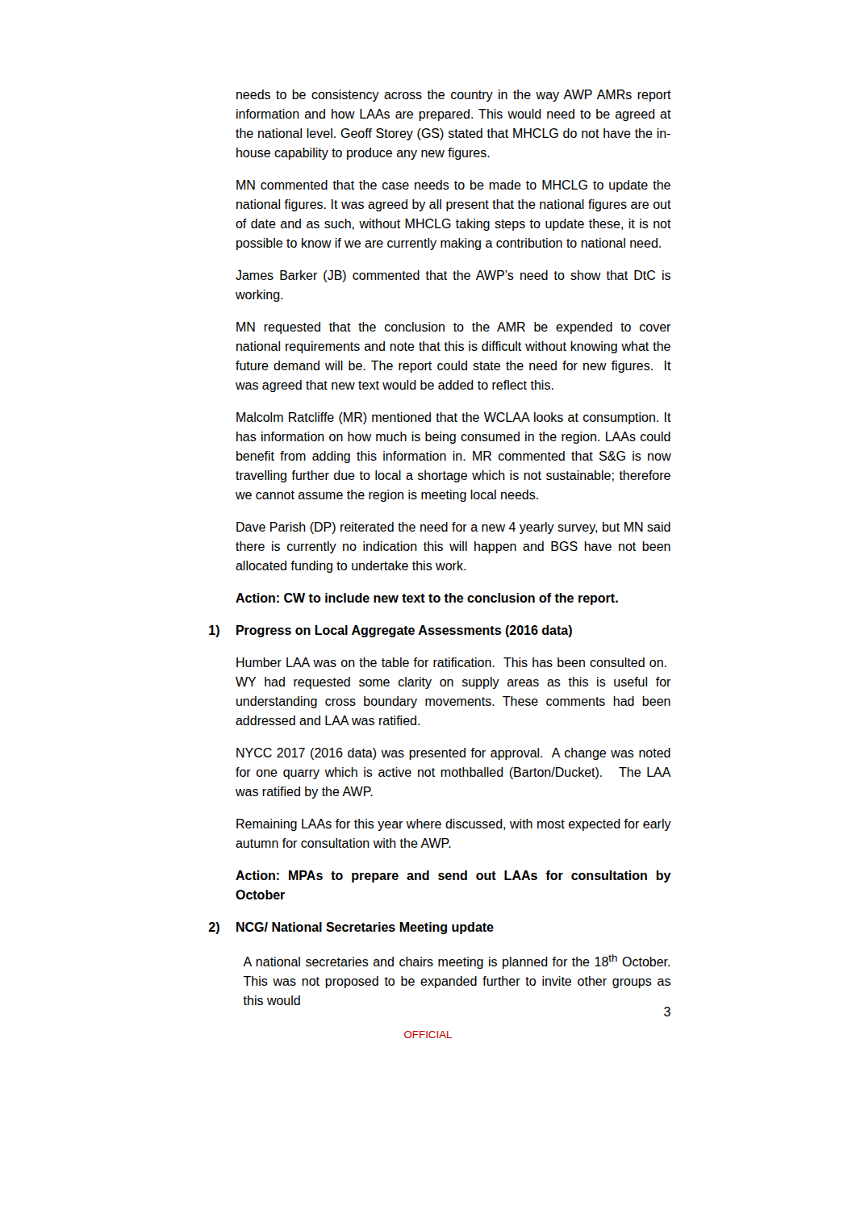needs to be consistency across the country in the way AWP AMRs report information and how LAAs are prepared. This would need to be agreed at the national level. Geoff Storey (GS) stated that MHCLG do not have the in-house capability to produce any new figures.
MN commented that the case needs to be made to MHCLG to update the national figures. It was agreed by all present that the national figures are out of date and as such, without MHCLG taking steps to update these, it is not possible to know if we are currently making a contribution to national need.
James Barker (JB) commented that the AWP’s need to show that DtC is working.
MN requested that the conclusion to the AMR be expended to cover national requirements and note that this is difficult without knowing what the future demand will be. The report could state the need for new figures. It was agreed that new text would be added to reflect this.
Malcolm Ratcliffe (MR) mentioned that the WCLAA looks at consumption. It has information on how much is being consumed in the region. LAAs could benefit from adding this information in. MR commented that S&G is now travelling further due to local a shortage which is not sustainable; therefore we cannot assume the region is meeting local needs.
Dave Parish (DP) reiterated the need for a new 4 yearly survey, but MN said there is currently no indication this will happen and BGS have not been allocated funding to undertake this work.
Action: CW to include new text to the conclusion of the report.
Progress on Local Aggregate Assessments (2016 data)
Humber LAA was on the table for ratification. This has been consulted on. WY had requested some clarity on supply areas as this is useful for understanding cross boundary movements. These comments had been addressed and LAA was ratified.
NYCC 2017 (2016 data) was presented for approval. A change was noted for one quarry which is active not mothballed (Barton/Ducket). The LAA was ratified by the AWP.
Remaining LAAs for this year where discussed, with most expected for early autumn for consultation with the AWP.
Action: MPAs to prepare and send out LAAs for consultation by October
NCG/ National Secretaries Meeting update
A national secretaries and chairs meeting is planned for the 18th October. This was not proposed to be expanded further to invite other groups as this would
3
OFFICIAL